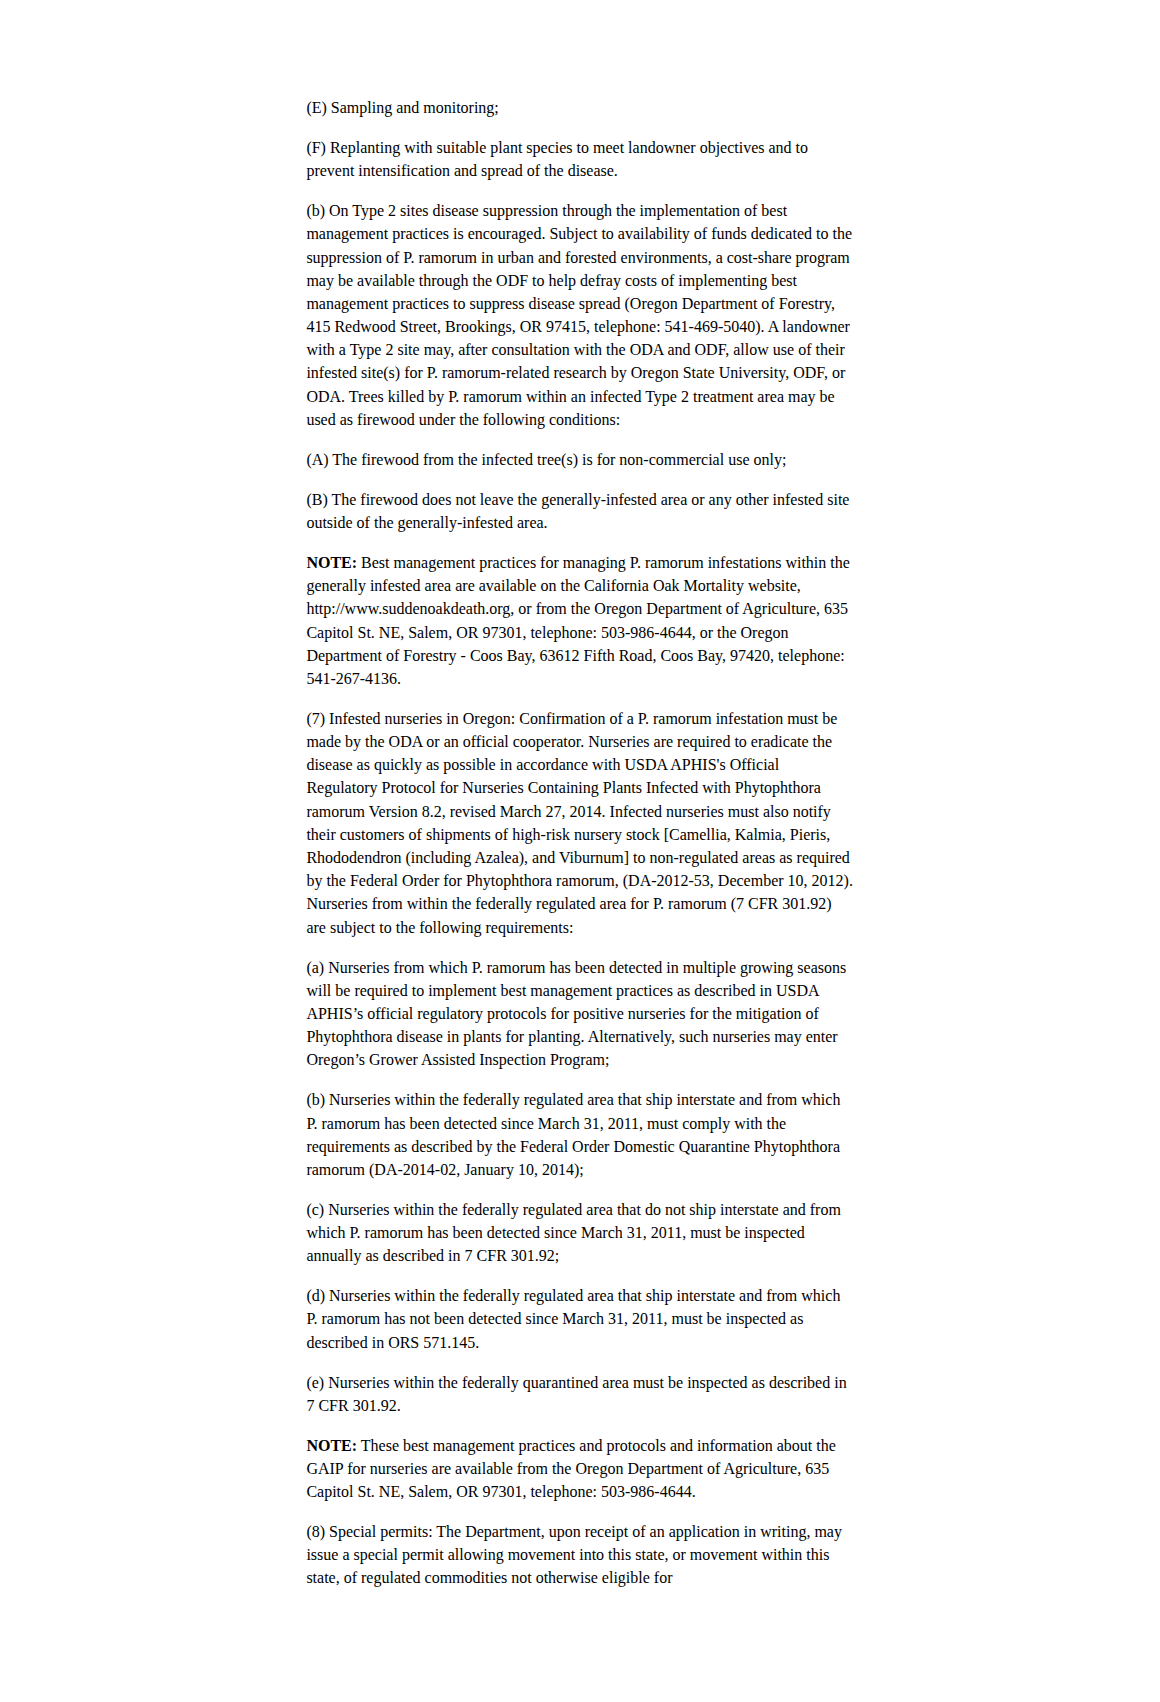(E) Sampling and monitoring;
(F) Replanting with suitable plant species to meet landowner objectives and to prevent intensification and spread of the disease.
(b) On Type 2 sites disease suppression through the implementation of best management practices is encouraged. Subject to availability of funds dedicated to the suppression of P. ramorum in urban and forested environments, a cost-share program may be available through the ODF to help defray costs of implementing best management practices to suppress disease spread (Oregon Department of Forestry, 415 Redwood Street, Brookings, OR 97415, telephone: 541-469-5040). A landowner with a Type 2 site may, after consultation with the ODA and ODF, allow use of their infested site(s) for P. ramorum-related research by Oregon State University, ODF, or ODA. Trees killed by P. ramorum within an infected Type 2 treatment area may be used as firewood under the following conditions:
(A) The firewood from the infected tree(s) is for non-commercial use only;
(B) The firewood does not leave the generally-infested area or any other infested site outside of the generally-infested area.
NOTE: Best management practices for managing P. ramorum infestations within the generally infested area are available on the California Oak Mortality website, http://www.suddenoakdeath.org, or from the Oregon Department of Agriculture, 635 Capitol St. NE, Salem, OR 97301, telephone: 503-986-4644, or the Oregon Department of Forestry - Coos Bay, 63612 Fifth Road, Coos Bay, 97420, telephone: 541-267-4136.
(7) Infested nurseries in Oregon: Confirmation of a P. ramorum infestation must be made by the ODA or an official cooperator. Nurseries are required to eradicate the disease as quickly as possible in accordance with USDA APHIS's Official Regulatory Protocol for Nurseries Containing Plants Infected with Phytophthora ramorum Version 8.2, revised March 27, 2014. Infected nurseries must also notify their customers of shipments of high-risk nursery stock [Camellia, Kalmia, Pieris, Rhododendron (including Azalea), and Viburnum] to non-regulated areas as required by the Federal Order for Phytophthora ramorum, (DA-2012-53, December 10, 2012). Nurseries from within the federally regulated area for P. ramorum (7 CFR 301.92) are subject to the following requirements:
(a) Nurseries from which P. ramorum has been detected in multiple growing seasons will be required to implement best management practices as described in USDA APHIS’s official regulatory protocols for positive nurseries for the mitigation of Phytophthora disease in plants for planting. Alternatively, such nurseries may enter Oregon’s Grower Assisted Inspection Program;
(b) Nurseries within the federally regulated area that ship interstate and from which P. ramorum has been detected since March 31, 2011, must comply with the requirements as described by the Federal Order Domestic Quarantine Phytophthora ramorum (DA-2014-02, January 10, 2014);
(c) Nurseries within the federally regulated area that do not ship interstate and from which P. ramorum has been detected since March 31, 2011, must be inspected annually as described in 7 CFR 301.92;
(d) Nurseries within the federally regulated area that ship interstate and from which P. ramorum has not been detected since March 31, 2011, must be inspected as described in ORS 571.145.
(e) Nurseries within the federally quarantined area must be inspected as described in 7 CFR 301.92.
NOTE: These best management practices and protocols and information about the GAIP for nurseries are available from the Oregon Department of Agriculture, 635 Capitol St. NE, Salem, OR 97301, telephone: 503-986-4644.
(8) Special permits: The Department, upon receipt of an application in writing, may issue a special permit allowing movement into this state, or movement within this state, of regulated commodities not otherwise eligible for